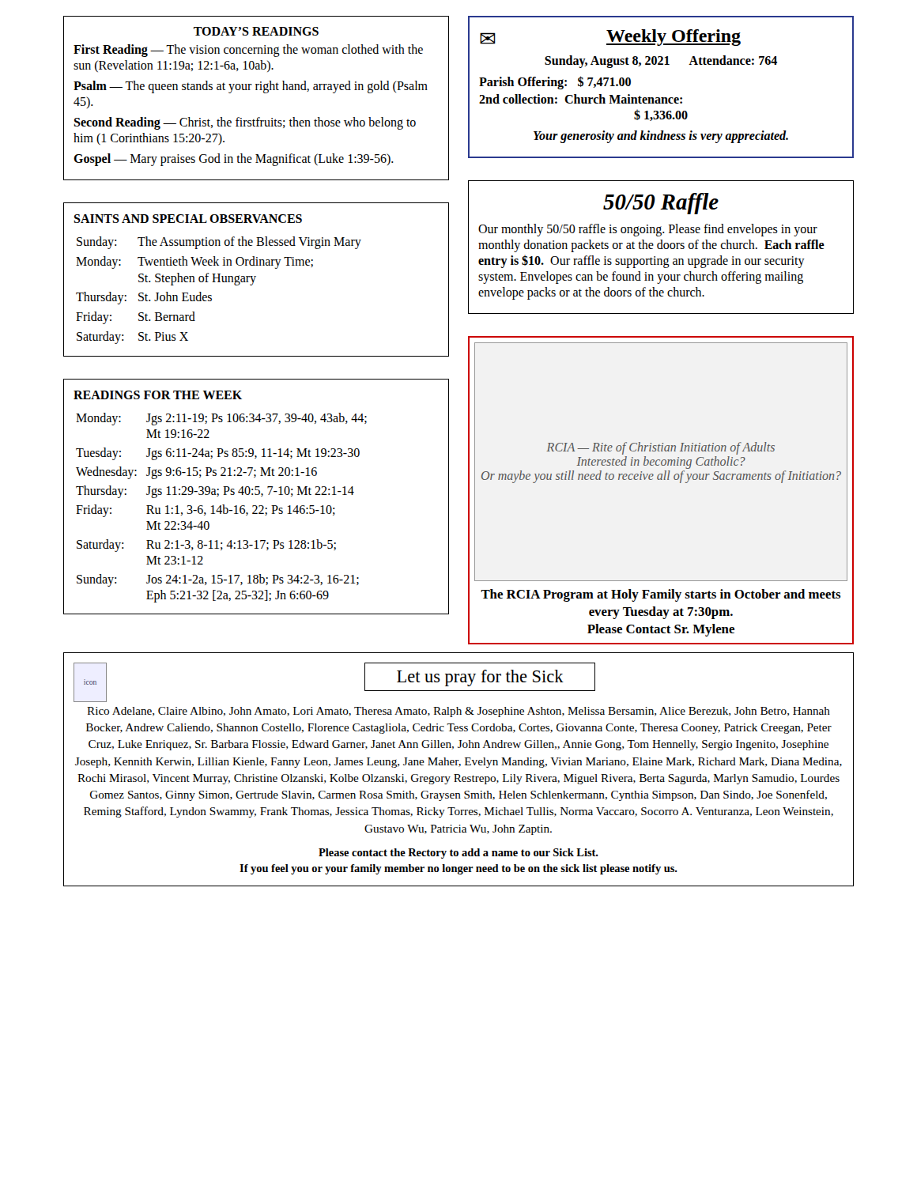TODAY’S READINGS
First Reading — The vision concerning the woman clothed with the sun (Revelation 11:19a; 12:1-6a, 10ab).
Psalm — The queen stands at your right hand, arrayed in gold (Psalm 45).
Second Reading — Christ, the firstfruits; then those who belong to him (1 Corinthians 15:20-27).
Gospel — Mary praises God in the Magnificat (Luke 1:39-56).
SAINTS AND SPECIAL OBSERVANCES
| Sunday: | The Assumption of the Blessed Virgin Mary |
| Monday: | Twentieth Week in Ordinary Time; St. Stephen of Hungary |
| Thursday: | St. John Eudes |
| Friday: | St. Bernard |
| Saturday: | St. Pius X |
READINGS FOR THE WEEK
| Monday: | Jgs 2:11-19; Ps 106:34-37, 39-40, 43ab, 44; Mt 19:16-22 |
| Tuesday: | Jgs 6:11-24a; Ps 85:9, 11-14; Mt 19:23-30 |
| Wednesday: | Jgs 9:6-15; Ps 21:2-7; Mt 20:1-16 |
| Thursday: | Jgs 11:29-39a; Ps 40:5, 7-10; Mt 22:1-14 |
| Friday: | Ru 1:1, 3-6, 14b-16, 22; Ps 146:5-10; Mt 22:34-40 |
| Saturday: | Ru 2:1-3, 8-11; 4:13-17; Ps 128:1b-5; Mt 23:1-12 |
| Sunday: | Jos 24:1-2a, 15-17, 18b; Ps 34:2-3, 16-21; Eph 5:21-32 [2a, 25-32]; Jn 6:60-69 |
✉
Weekly Offering
Sunday, August 8, 2021 Attendance: 764
Parish Offering: $ 7,471.00
2nd collection: Church Maintenance:
$ 1,336.00
Your generosity and kindness is very appreciated.
50/50 Raffle
Our monthly 50/50 raffle is ongoing. Please find envelopes in your monthly donation packets or at the doors of the church. Each raffle entry is $10. Our raffle is supporting an upgrade in our security system. Envelopes can be found in your church offering mailing envelope packs or at the doors of the church.
RCIA — Rite of Christian Initiation of Adults
Interested in becoming Catholic?
Or maybe you still need to receive all of your Sacraments of Initiation?
The RCIA Program at Holy Family starts in October and meets every Tuesday at 7:30pm.
Please Contact Sr. Mylene
icon
Let us pray for the Sick
Rico Adelane, Claire Albino, John Amato, Lori Amato, Theresa Amato, Ralph & Josephine Ashton, Melissa Bersamin, Alice Berezuk, John Betro, Hannah Bocker, Andrew Caliendo, Shannon Costello, Florence Castagliola, Cedric Tess Cordoba, Cortes, Giovanna Conte, Theresa Cooney, Patrick Creegan, Peter Cruz, Luke Enriquez, Sr. Barbara Flossie, Edward Garner, Janet Ann Gillen, John Andrew Gillen,, Annie Gong, Tom Hennelly, Sergio Ingenito, Josephine Joseph, Kennith Kerwin, Lillian Kienle, Fanny Leon, James Leung, Jane Maher, Evelyn Manding, Vivian Mariano, Elaine Mark, Richard Mark, Diana Medina, Rochi Mirasol, Vincent Murray, Christine Olzanski, Kolbe Olzanski, Gregory Restrepo, Lily Rivera, Miguel Rivera, Berta Sagurda, Marlyn Samudio, Lourdes Gomez Santos, Ginny Simon, Gertrude Slavin, Carmen Rosa Smith, Graysen Smith, Helen Schlenkermann, Cynthia Simpson, Dan Sindo, Joe Sonenfeld, Reming Stafford, Lyndon Swammy, Frank Thomas, Jessica Thomas, Ricky Torres, Michael Tullis, Norma Vaccaro, Socorro A. Venturanza, Leon Weinstein, Gustavo Wu, Patricia Wu, John Zaptin.
Please contact the Rectory to add a name to our Sick List.
If you feel you or your family member no longer need to be on the sick list please notify us.